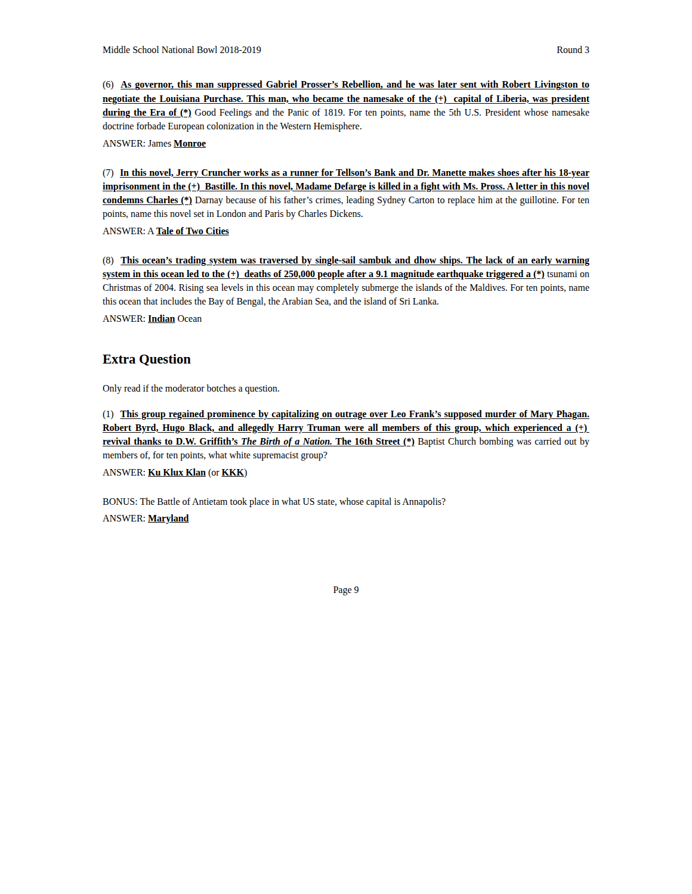Middle School National Bowl 2018-2019 Round 3
(6) As governor, this man suppressed Gabriel Prosser’s Rebellion, and he was later sent with Robert Livingston to negotiate the Louisiana Purchase. This man, who became the namesake of the (+) capital of Liberia, was president during the Era of (*) Good Feelings and the Panic of 1819. For ten points, name the 5th U.S. President whose namesake doctrine forbade European colonization in the Western Hemisphere.
ANSWER: James Monroe
(7) In this novel, Jerry Cruncher works as a runner for Tellson’s Bank and Dr. Manette makes shoes after his 18-year imprisonment in the (+) Bastille. In this novel, Madame Defarge is killed in a fight with Ms. Pross. A letter in this novel condemns Charles (*) Darnay because of his father’s crimes, leading Sydney Carton to replace him at the guillotine. For ten points, name this novel set in London and Paris by Charles Dickens.
ANSWER: A Tale of Two Cities
(8) This ocean’s trading system was traversed by single-sail sambuk and dhow ships. The lack of an early warning system in this ocean led to the (+) deaths of 250,000 people after a 9.1 magnitude earthquake triggered a (*) tsunami on Christmas of 2004. Rising sea levels in this ocean may completely submerge the islands of the Maldives. For ten points, name this ocean that includes the Bay of Bengal, the Arabian Sea, and the island of Sri Lanka.
ANSWER: Indian Ocean
Extra Question
Only read if the moderator botches a question.
(1) This group regained prominence by capitalizing on outrage over Leo Frank’s supposed murder of Mary Phagan. Robert Byrd, Hugo Black, and allegedly Harry Truman were all members of this group, which experienced a (+) revival thanks to D.W. Griffith’s The Birth of a Nation. The 16th Street (*) Baptist Church bombing was carried out by members of, for ten points, what white supremacist group?
ANSWER: Ku Klux Klan (or KKK)
BONUS: The Battle of Antietam took place in what US state, whose capital is Annapolis?
ANSWER: Maryland
Page 9